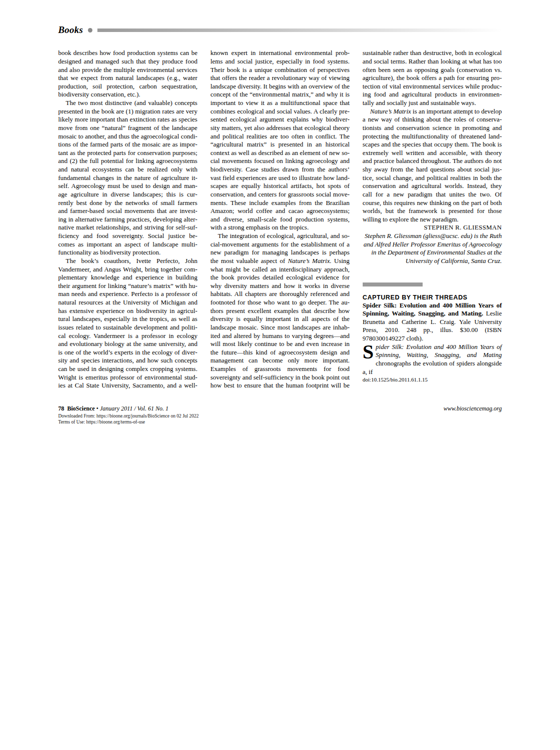Books
book describes how food production systems can be designed and managed such that they produce food and also provide the multiple environmental services that we expect from natural landscapes (e.g., water production, soil protection, carbon sequestration, biodiversity conservation, etc.).
The two most distinctive (and valuable) concepts presented in the book are (1) migration rates are very likely more important than extinction rates as species move from one “natural” fragment of the landscape mosaic to another, and thus the agroecological conditions of the farmed parts of the mosaic are as important as the protected parts for conservation purposes; and (2) the full potential for linking agroecosystems and natural ecosystems can be realized only with fundamental changes in the nature of agriculture itself. Agroecology must be used to design and manage agriculture in diverse landscapes; this is currently best done by the networks of small farmers and farmer-based social movements that are investing in alternative farming practices, developing alternative market relationships, and striving for self-sufficiency and food sovereignty. Social justice becomes as important an aspect of landscape multifunctionality as biodiversity protection.
The book’s coauthors, Ivette Perfecto, John Vandermeer, and Angus Wright, bring together complementary knowledge and experience in building their argument for linking “nature’s matrix” with human needs and experience. Perfecto is a professor of natural resources at the University of Michigan and has extensive experience on biodiversity in agricultural landscapes, especially in the tropics, as well as issues related to sustainable development and political ecology. Vandermeer is a professor in ecology and evolutionary biology at the same university, and is one of the world’s experts in the ecology of diversity and species interactions, and how such concepts can be used in designing complex cropping systems. Wright is emeritus professor of environmental studies at Cal State University, Sacramento, and a well-known expert in international environmental problems and social justice, especially in food systems. Their book is a unique combination of perspectives that offers the reader a revolutionary way of viewing landscape diversity. It begins with an overview of the concept of the “environmental matrix,” and why it is important to view it as a multifunctional space that combines ecological and social values. A clearly presented ecological argument explains why biodiversity matters, yet also addresses that ecological theory and political realities are too often in conflict. The “agricultural matrix” is presented in an historical context as well as described as an element of new social movements focused on linking agroecology and biodiversity. Case studies drawn from the authors’ vast field experiences are used to illustrate how landscapes are equally historical artifacts, hot spots of conservation, and centers for grassroots social movements. These include examples from the Brazilian Amazon; world coffee and cacao agroecosystems; and diverse, small-scale food production systems, with a strong emphasis on the tropics.
The integration of ecological, agricultural, and social-movement arguments for the establishment of a new paradigm for managing landscapes is perhaps the most valuable aspect of Nature’s Matrix. Using what might be called an interdisciplinary approach, the book provides detailed ecological evidence for why diversity matters and how it works in diverse habitats. All chapters are thoroughly referenced and footnoted for those who want to go deeper. The authors present excellent examples that describe how diversity is equally important in all aspects of the landscape mosaic. Since most landscapes are inhabited and altered by humans to varying degrees—and will most likely continue to be and even increase in the future—this kind of agroecosystem design and management can become only more important. Examples of grassroots movements for food sovereignty and self-sufficiency in the book point out how best to ensure that the human footprint will be sustainable rather than destructive, both in ecological and social terms. Rather than looking at what has too often been seen as opposing goals (conservation vs. agriculture), the book offers a path for ensuring protection of vital environmental services while producing food and agricultural products in environmentally and socially just and sustainable ways.
Nature’s Matrix is an important attempt to develop a new way of thinking about the roles of conservationists and conservation science in promoting and protecting the multifunctionality of threatened landscapes and the species that occupy them. The book is extremely well written and accessible, with theory and practice balanced throughout. The authors do not shy away from the hard questions about social justice, social change, and political realities in both the conservation and agricultural worlds. Instead, they call for a new paradigm that unites the two. Of course, this requires new thinking on the part of both worlds, but the framework is presented for those willing to explore the new paradigm.
STEPHEN R. GLIESSMAN
Stephen R. Gliessman (gliess@ucsc. edu) is the Ruth and Alfred Heller Professor Emeritus of Agroecology in the Department of Environmental Studies at the University of California, Santa Cruz.
CAPTURED BY THEIR THREADS
Spider Silk: Evolution and 400 Million Years of Spinning, Waiting, Snagging, and Mating. Leslie Brunetta and Catherine L. Craig. Yale University Press, 2010. 248 pp., illus. $30.00 (ISBN 9780300149227 cloth).
Spider Silk: Evolution and 400 Million Years of Spinning, Waiting, Snagging, and Mating chronographs the evolution of spiders alongside a, if
doi:10.1525/bio.2011.61.1.15
78 BioScience • January 2011 / Vol. 61 No. 1
www.biosciencemag.org
Downloaded From: https://bioone.org/journals/BioScience on 02 Jul 2022
Terms of Use: https://bioone.org/terms-of-use